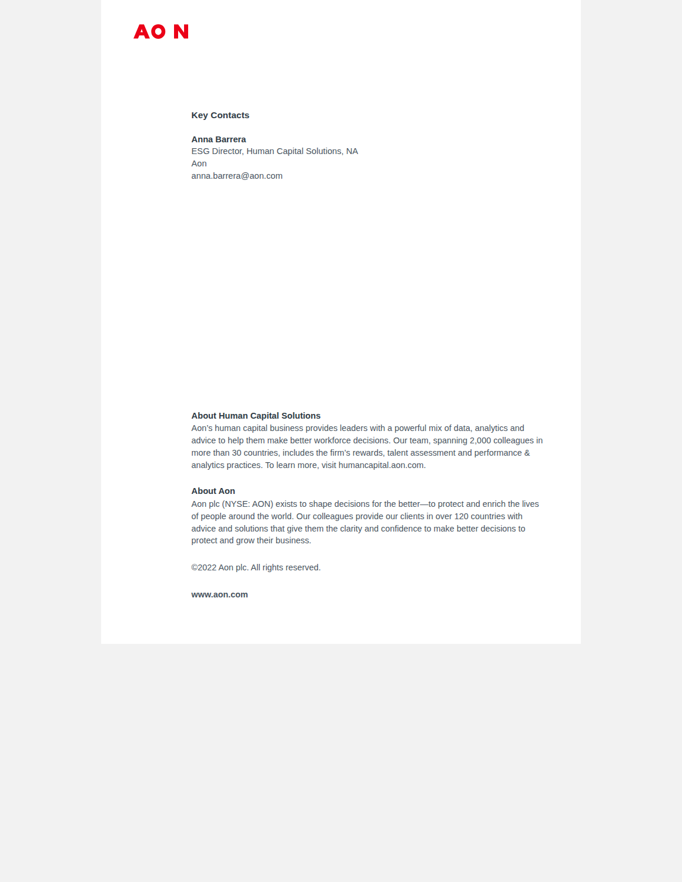Key Contacts
Anna Barrera ESG Director, Human Capital Solutions, NA Aon anna.barrera@aon.com
About Human Capital Solutions
Aon’s human capital business provides leaders with a powerful mix of data, analytics and advice to help them make better workforce decisions. Our team, spanning 2,000 colleagues in more than 30 countries, includes the firm’s rewards, talent assessment and performance & analytics practices. To learn more, visit humancapital.aon.com.
About Aon
Aon plc (NYSE: AON) exists to shape decisions for the better—to protect and enrich the lives of people around the world. Our colleagues provide our clients in over 120 countries with advice and solutions that give them the clarity and confidence to make better decisions to protect and grow their business.
©2022 Aon plc. All rights reserved.
www.aon.com